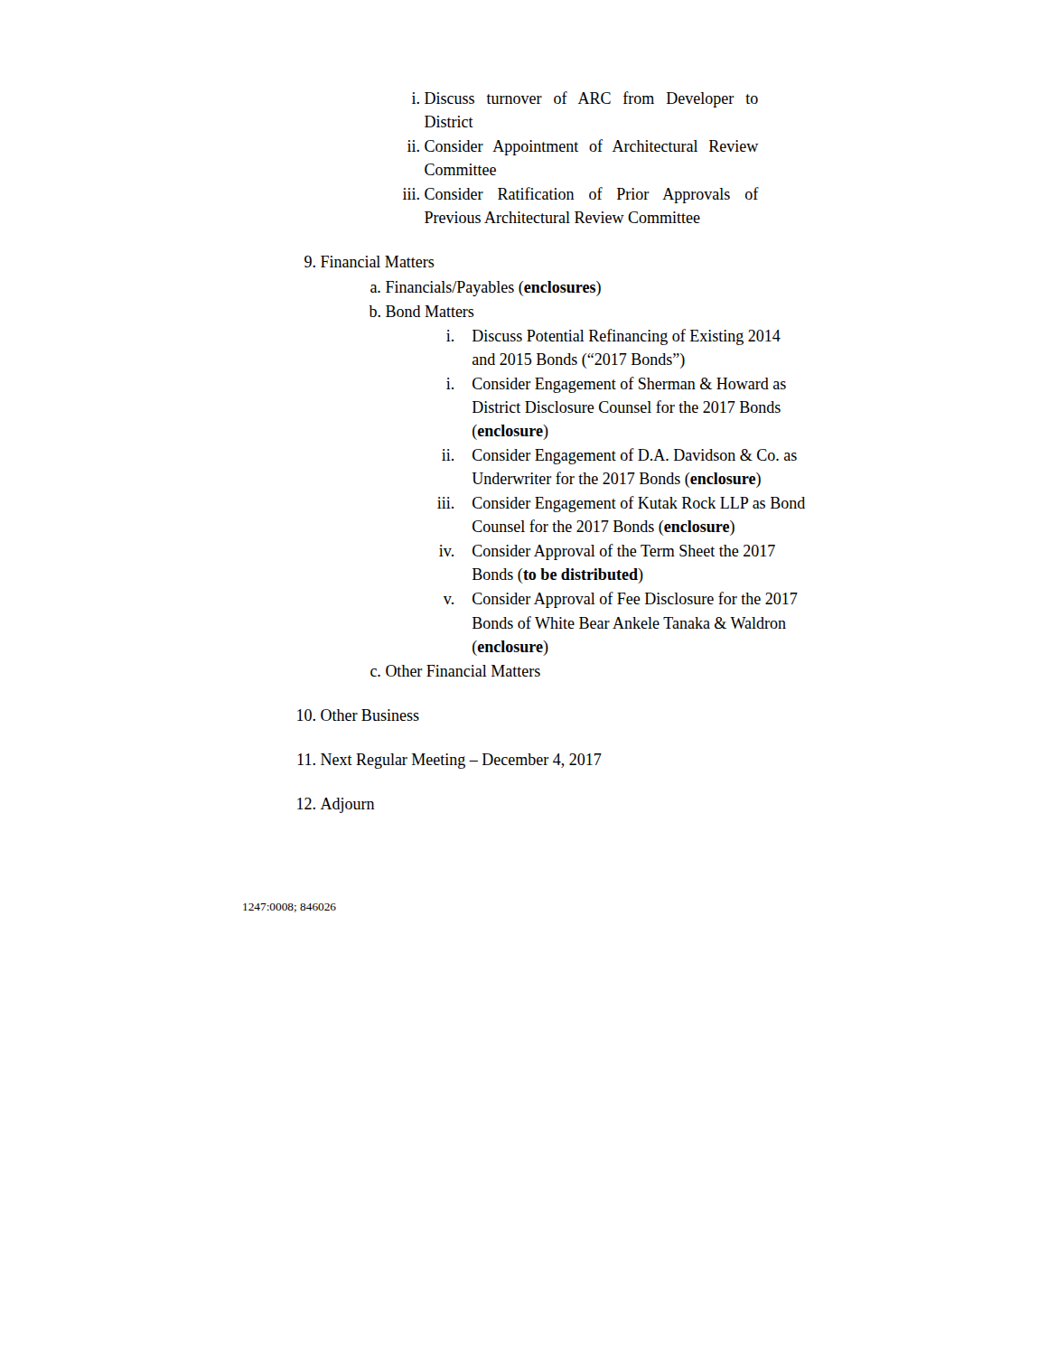Discuss turnover of ARC from Developer to District
Consider Appointment of Architectural Review Committee
Consider Ratification of Prior Approvals of Previous Architectural Review Committee
Financial Matters
Financials/Payables (enclosures)
Bond Matters
i. Discuss Potential Refinancing of Existing 2014 and 2015 Bonds (“2017 Bonds”)
i. Consider Engagement of Sherman & Howard as District Disclosure Counsel for the 2017 Bonds (enclosure)
ii. Consider Engagement of D.A. Davidson & Co. as Underwriter for the 2017 Bonds (enclosure)
iii. Consider Engagement of Kutak Rock LLP as Bond Counsel for the 2017 Bonds (enclosure)
iv. Consider Approval of the Term Sheet the 2017 Bonds (to be distributed)
v. Consider Approval of Fee Disclosure for the 2017 Bonds of White Bear Ankele Tanaka & Waldron (enclosure)
Other Financial Matters
Other Business
Next Regular Meeting – December 4, 2017
Adjourn
1247:0008; 846026